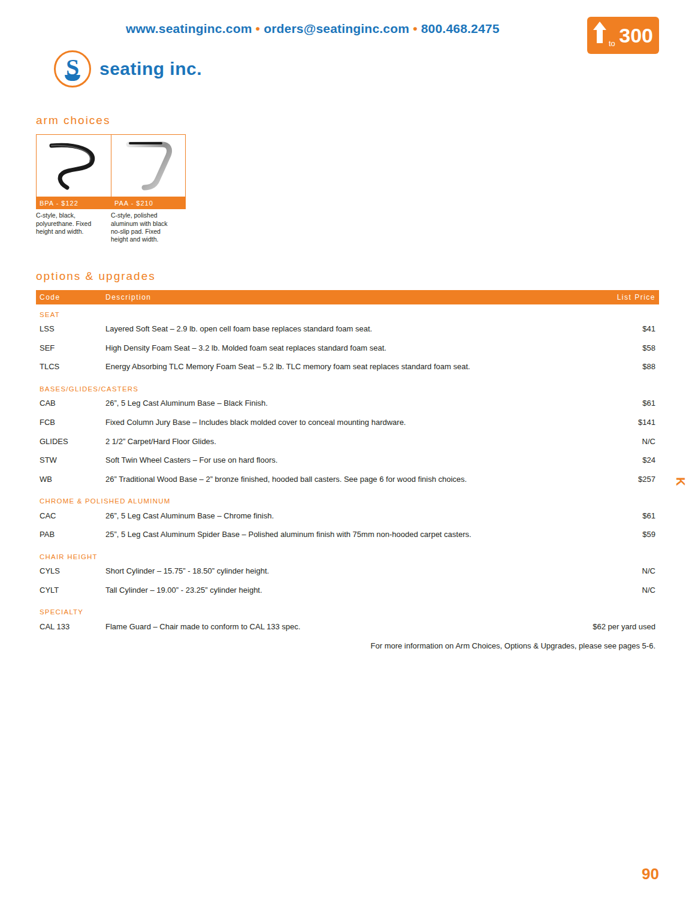www.seatinginc.com • orders@seatinginc.com • 800.468.2475
to
300
S
seating inc.
arm choices
BPA - $122
C-style, black, polyurethane. Fixed height and width.
PAA - $210
C-style, polished aluminum with black no-slip pad. Fixed height and width.
options & upgrades
| Code | Description | List Price |
| --- | --- | --- |
| SEAT |
| LSS | Layered Soft Seat – 2.9 lb. open cell foam base replaces standard foam seat. | $41 |
| SEF | High Density Foam Seat – 3.2 lb. Molded foam seat replaces standard foam seat. | $58 |
| TLCS | Energy Absorbing TLC Memory Foam Seat – 5.2 lb. TLC memory foam seat replaces standard foam seat. | $88 |
| BASES/GLIDES/CASTERS |
| CAB | 26”, 5 Leg Cast Aluminum Base – Black Finish. | $61 |
| FCB | Fixed Column Jury Base – Includes black molded cover to conceal mounting hardware. | $141 |
| GLIDES | 2 1/2” Carpet/Hard Floor Glides. | N/C |
| STW | Soft Twin Wheel Casters – For use on hard floors. | $24 |
| WB | 26” Traditional Wood Base – 2” bronze finished, hooded ball casters. See page 6 for wood finish choices. | $257 |
| CHROME & POLISHED ALUMINUM |
| CAC | 26”, 5 Leg Cast Aluminum Base – Chrome finish. | $61 |
| PAB | 25”, 5 Leg Cast Aluminum Spider Base – Polished aluminum finish with 75mm non-hooded carpet casters. | $59 |
| CHAIR HEIGHT |
| CYLS | Short Cylinder – 15.75” - 18.50” cylinder height. | N/C |
| CYLT | Tall Cylinder – 19.00” - 23.25” cylinder height. | N/C |
| SPECIALTY |
| CAL 133 | Flame Guard – Chair made to conform to CAL 133 spec. | $62 per yard used |
| For more information on Arm Choices, Options & Upgrades, please see pages 5-6. |
K
90